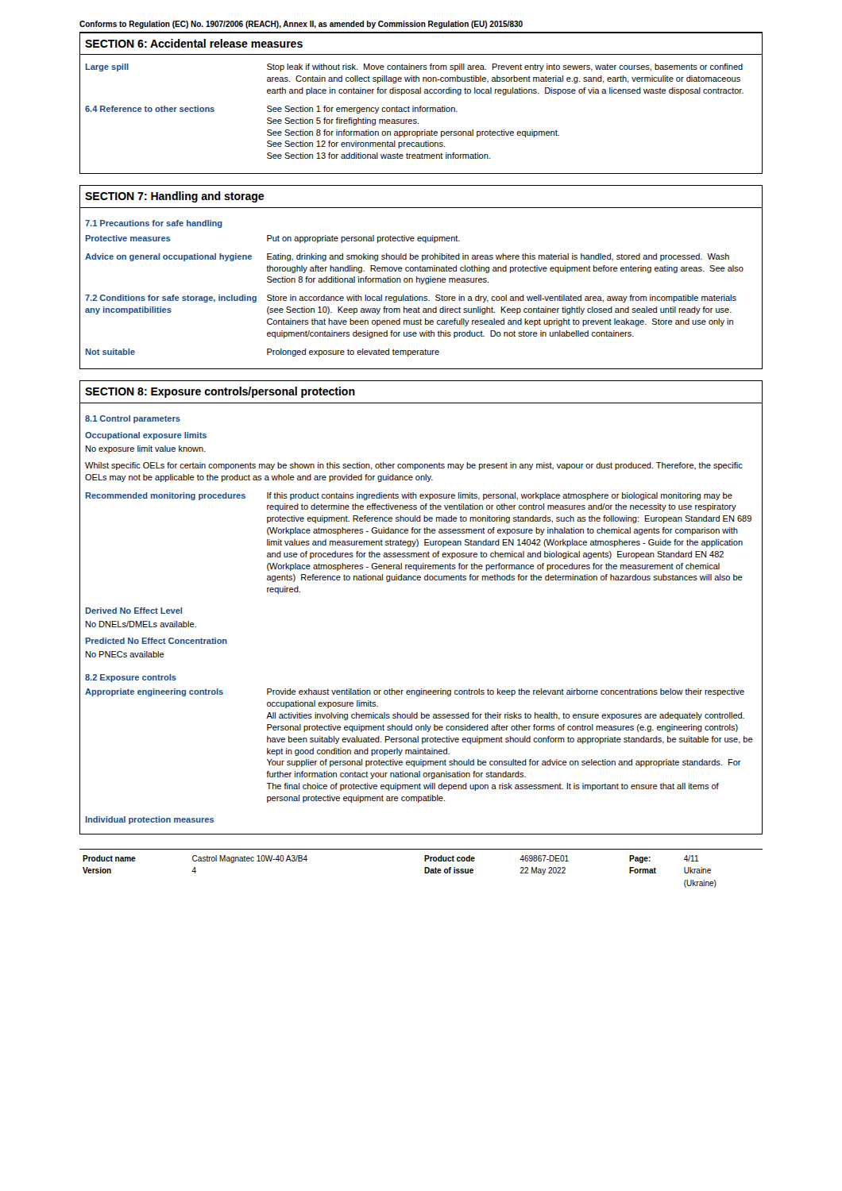Conforms to Regulation (EC) No. 1907/2006 (REACH), Annex II, as amended by Commission Regulation (EU) 2015/830
SECTION 6: Accidental release measures
| Large spill | Stop leak if without risk. Move containers from spill area. Prevent entry into sewers, water courses, basements or confined areas. Contain and collect spillage with non-combustible, absorbent material e.g. sand, earth, vermiculite or diatomaceous earth and place in container for disposal according to local regulations. Dispose of via a licensed waste disposal contractor. |
| 6.4 Reference to other sections | See Section 1 for emergency contact information. See Section 5 for firefighting measures. See Section 8 for information on appropriate personal protective equipment. See Section 12 for environmental precautions. See Section 13 for additional waste treatment information. |
SECTION 7: Handling and storage
7.1 Precautions for safe handling
| Protective measures | Put on appropriate personal protective equipment. |
| Advice on general occupational hygiene | Eating, drinking and smoking should be prohibited in areas where this material is handled, stored and processed. Wash thoroughly after handling. Remove contaminated clothing and protective equipment before entering eating areas. See also Section 8 for additional information on hygiene measures. |
| 7.2 Conditions for safe storage, including any incompatibilities | Store in accordance with local regulations. Store in a dry, cool and well-ventilated area, away from incompatible materials (see Section 10). Keep away from heat and direct sunlight. Keep container tightly closed and sealed until ready for use. Containers that have been opened must be carefully resealed and kept upright to prevent leakage. Store and use only in equipment/containers designed for use with this product. Do not store in unlabelled containers. |
| Not suitable | Prolonged exposure to elevated temperature |
SECTION 8: Exposure controls/personal protection
8.1 Control parameters
Occupational exposure limits
No exposure limit value known.
Whilst specific OELs for certain components may be shown in this section, other components may be present in any mist, vapour or dust produced. Therefore, the specific OELs may not be applicable to the product as a whole and are provided for guidance only.
| Recommended monitoring procedures | If this product contains ingredients with exposure limits, personal, workplace atmosphere or biological monitoring may be required to determine the effectiveness of the ventilation or other control measures and/or the necessity to use respiratory protective equipment. Reference should be made to monitoring standards, such as the following: European Standard EN 689 (Workplace atmospheres - Guidance for the assessment of exposure by inhalation to chemical agents for comparison with limit values and measurement strategy) European Standard EN 14042 (Workplace atmospheres - Guide for the application and use of procedures for the assessment of exposure to chemical and biological agents) European Standard EN 482 (Workplace atmospheres - General requirements for the performance of procedures for the measurement of chemical agents) Reference to national guidance documents for methods for the determination of hazardous substances will also be required. |
Derived No Effect Level
No DNELs/DMELs available.
Predicted No Effect Concentration
No PNECs available
8.2 Exposure controls
| Appropriate engineering controls | Provide exhaust ventilation or other engineering controls to keep the relevant airborne concentrations below their respective occupational exposure limits. All activities involving chemicals should be assessed for their risks to health, to ensure exposures are adequately controlled. Personal protective equipment should only be considered after other forms of control measures (e.g. engineering controls) have been suitably evaluated. Personal protective equipment should conform to appropriate standards, be suitable for use, be kept in good condition and properly maintained. Your supplier of personal protective equipment should be consulted for advice on selection and appropriate standards. For further information contact your national organisation for standards. The final choice of protective equipment will depend upon a risk assessment. It is important to ensure that all items of personal protective equipment are compatible. |
Individual protection measures
| Product name | Castrol Magnatec 10W-40 A3/B4 | Product code | 469867-DE01 | Page: | 4/11 |
| Version | 4 | Date of issue | 22 May 2022 | Format | Ukraine |
| | | | | | (Ukraine) |
Language ENGLISH